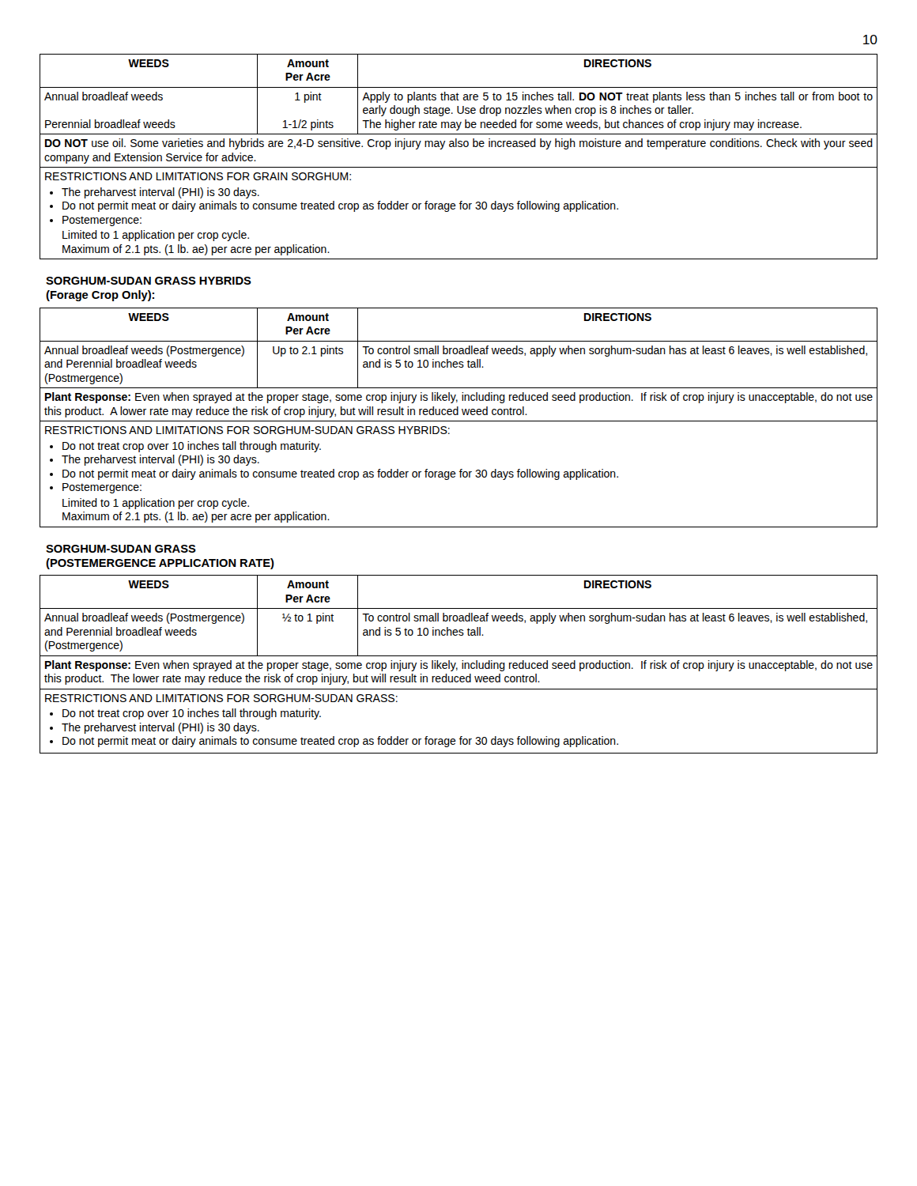10
| WEEDS | Amount Per Acre | DIRECTIONS |
| --- | --- | --- |
| Annual broadleaf weeds Perennial broadleaf weeds | 1 pint 1-1/2 pints | Apply to plants that are 5 to 15 inches tall. DO NOT treat plants less than 5 inches tall or from boot to early dough stage. Use drop nozzles when crop is 8 inches or taller. The higher rate may be needed for some weeds, but chances of crop injury may increase. |
| DO NOT use oil. Some varieties and hybrids are 2,4-D sensitive. Crop injury may also be increased by high moisture and temperature conditions. Check with your seed company and Extension Service for advice. |
| RESTRICTIONS AND LIMITATIONS FOR GRAIN SORGHUM: The preharvest interval (PHI) is 30 days. Do not permit meat or dairy animals to consume treated crop as fodder or forage for 30 days following application. Postemergence: Limited to 1 application per crop cycle. Maximum of 2.1 pts. (1 lb. ae) per acre per application. |
SORGHUM-SUDAN GRASS HYBRIDS
(Forage Crop Only):
| WEEDS | Amount Per Acre | DIRECTIONS |
| --- | --- | --- |
| Annual broadleaf weeds (Postmergence) and Perennial broadleaf weeds (Postmergence) | Up to 2.1 pints | To control small broadleaf weeds, apply when sorghum-sudan has at least 6 leaves, is well established, and is 5 to 10 inches tall. |
| Plant Response: Even when sprayed at the proper stage, some crop injury is likely, including reduced seed production. If risk of crop injury is unacceptable, do not use this product. A lower rate may reduce the risk of crop injury, but will result in reduced weed control. |
| RESTRICTIONS AND LIMITATIONS FOR SORGHUM-SUDAN GRASS HYBRIDS: Do not treat crop over 10 inches tall through maturity. The preharvest interval (PHI) is 30 days. Do not permit meat or dairy animals to consume treated crop as fodder or forage for 30 days following application. Postemergence: Limited to 1 application per crop cycle. Maximum of 2.1 pts. (1 lb. ae) per acre per application. |
SORGHUM-SUDAN GRASS
(POSTEMERGENCE APPLICATION RATE)
| WEEDS | Amount Per Acre | DIRECTIONS |
| --- | --- | --- |
| Annual broadleaf weeds (Postmergence) and Perennial broadleaf weeds (Postmergence) | ½ to 1 pint | To control small broadleaf weeds, apply when sorghum-sudan has at least 6 leaves, is well established, and is 5 to 10 inches tall. |
| Plant Response: Even when sprayed at the proper stage, some crop injury is likely, including reduced seed production. If risk of crop injury is unacceptable, do not use this product. The lower rate may reduce the risk of crop injury, but will result in reduced weed control. |
| RESTRICTIONS AND LIMITATIONS FOR SORGHUM-SUDAN GRASS: Do not treat crop over 10 inches tall through maturity. The preharvest interval (PHI) is 30 days. Do not permit meat or dairy animals to consume treated crop as fodder or forage for 30 days following application. |